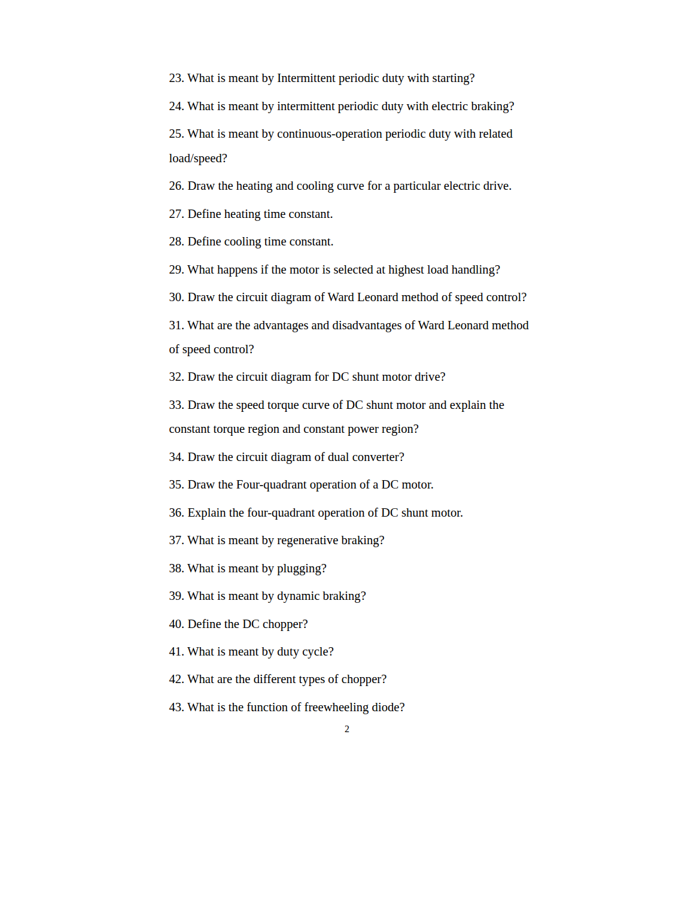23. What is meant by Intermittent periodic duty with starting?
24. What is meant by intermittent periodic duty with electric braking?
25. What is meant by continuous-operation periodic duty with related load/speed?
26. Draw the heating and cooling curve for a particular electric drive.
27. Define heating time constant.
28. Define cooling time constant.
29. What happens if the motor is selected at highest load handling?
30. Draw the circuit diagram of Ward Leonard method of speed control?
31. What are the advantages and disadvantages of Ward Leonard method of speed control?
32. Draw the circuit diagram for DC shunt motor drive?
33. Draw the speed torque curve of DC shunt motor and explain the constant torque region and constant power region?
34. Draw the circuit diagram of dual converter?
35. Draw the Four-quadrant operation of a DC motor.
36. Explain the four-quadrant operation of DC shunt motor.
37. What is meant by regenerative braking?
38. What is meant by plugging?
39. What is meant by dynamic braking?
40. Define the DC chopper?
41. What is meant by duty cycle?
42. What are the different types of chopper?
43. What is the function of freewheeling diode?
2